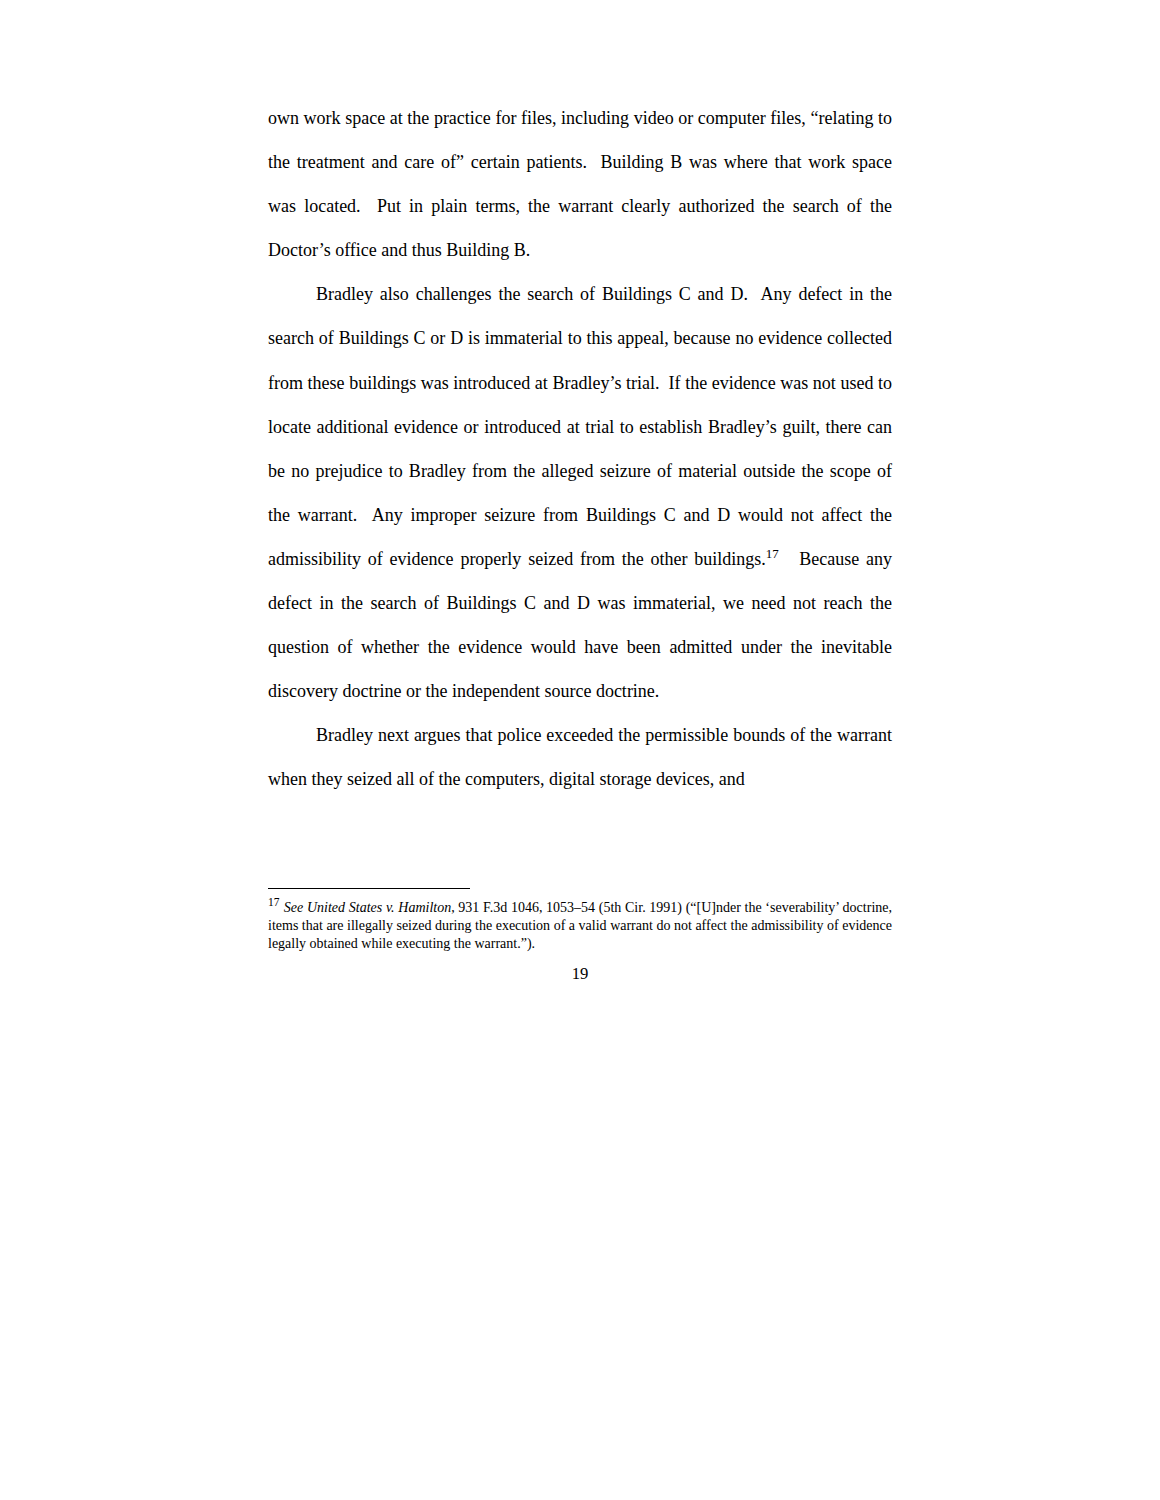own work space at the practice for files, including video or computer files, “relating to the treatment and care of” certain patients. Building B was where that work space was located. Put in plain terms, the warrant clearly authorized the search of the Doctor’s office and thus Building B.
Bradley also challenges the search of Buildings C and D. Any defect in the search of Buildings C or D is immaterial to this appeal, because no evidence collected from these buildings was introduced at Bradley’s trial. If the evidence was not used to locate additional evidence or introduced at trial to establish Bradley’s guilt, there can be no prejudice to Bradley from the alleged seizure of material outside the scope of the warrant. Any improper seizure from Buildings C and D would not affect the admissibility of evidence properly seized from the other buildings.17 Because any defect in the search of Buildings C and D was immaterial, we need not reach the question of whether the evidence would have been admitted under the inevitable discovery doctrine or the independent source doctrine.
Bradley next argues that police exceeded the permissible bounds of the warrant when they seized all of the computers, digital storage devices, and
17 See United States v. Hamilton, 931 F.3d 1046, 1053–54 (5th Cir. 1991) (“[U]nder the ‘severability’ doctrine, items that are illegally seized during the execution of a valid warrant do not affect the admissibility of evidence legally obtained while executing the warrant.”).
19